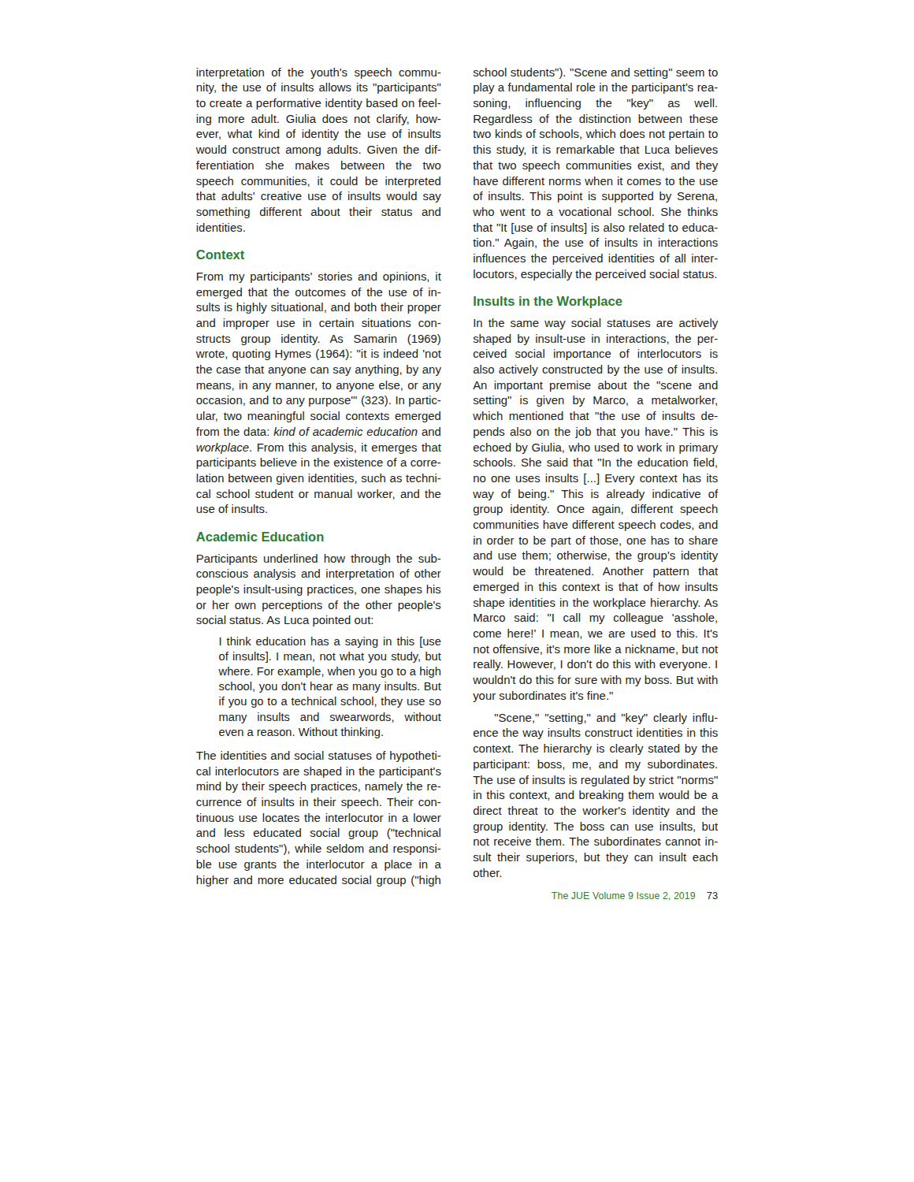interpretation of the youth's speech community, the use of insults allows its "participants" to create a performative identity based on feeling more adult. Giulia does not clarify, however, what kind of identity the use of insults would construct among adults. Given the differentiation she makes between the two speech communities, it could be interpreted that adults' creative use of insults would say something different about their status and identities.
Context
From my participants' stories and opinions, it emerged that the outcomes of the use of insults is highly situational, and both their proper and improper use in certain situations constructs group identity. As Samarin (1969) wrote, quoting Hymes (1964): "it is indeed 'not the case that anyone can say anything, by any means, in any manner, to anyone else, or any occasion, and to any purpose'" (323). In particular, two meaningful social contexts emerged from the data: kind of academic education and workplace. From this analysis, it emerges that participants believe in the existence of a correlation between given identities, such as technical school student or manual worker, and the use of insults.
Academic Education
Participants underlined how through the subconscious analysis and interpretation of other people's insult-using practices, one shapes his or her own perceptions of the other people's social status. As Luca pointed out:
I think education has a saying in this [use of insults]. I mean, not what you study, but where. For example, when you go to a high school, you don't hear as many insults. But if you go to a technical school, they use so many insults and swearwords, without even a reason. Without thinking.
The identities and social statuses of hypothetical interlocutors are shaped in the participant's mind by their speech practices, namely the recurrence of insults in their speech. Their continuous use locates the interlocutor in a lower and less educated social group ("technical school students"), while seldom and responsible use grants the interlocutor a place in a higher and more educated social group ("high school students"). "Scene and setting" seem to play a fundamental role in the participant's reasoning, influencing the "key" as well. Regardless of the distinction between these two kinds of schools, which does not pertain to this study, it is remarkable that Luca believes that two speech communities exist, and they have different norms when it comes to the use of insults. This point is supported by Serena, who went to a vocational school. She thinks that "It [use of insults] is also related to education." Again, the use of insults in interactions influences the perceived identities of all interlocutors, especially the perceived social status.
Insults in the Workplace
In the same way social statuses are actively shaped by insult-use in interactions, the perceived social importance of interlocutors is also actively constructed by the use of insults. An important premise about the "scene and setting" is given by Marco, a metalworker, which mentioned that "the use of insults depends also on the job that you have." This is echoed by Giulia, who used to work in primary schools. She said that "In the education field, no one uses insults [...] Every context has its way of being." This is already indicative of group identity. Once again, different speech communities have different speech codes, and in order to be part of those, one has to share and use them; otherwise, the group's identity would be threatened. Another pattern that emerged in this context is that of how insults shape identities in the workplace hierarchy. As Marco said: "I call my colleague 'asshole, come here!' I mean, we are used to this. It's not offensive, it's more like a nickname, but not really. However, I don't do this with everyone. I wouldn't do this for sure with my boss. But with your subordinates it's fine."
"Scene," "setting," and "key" clearly influence the way insults construct identities in this context. The hierarchy is clearly stated by the participant: boss, me, and my subordinates. The use of insults is regulated by strict "norms" in this context, and breaking them would be a direct threat to the worker's identity and the group identity. The boss can use insults, but not receive them. The subordinates cannot insult their superiors, but they can insult each other.
The JUE Volume 9 Issue 2, 201973